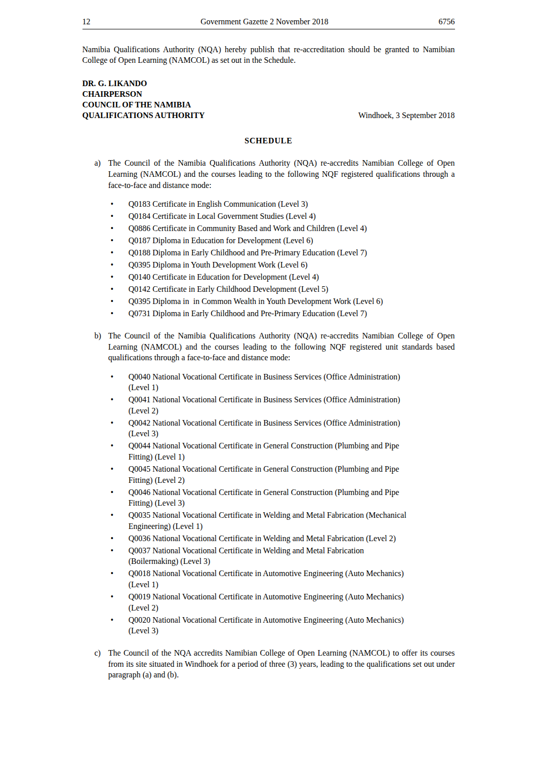12 Government Gazette 2 November 2018 6756
Namibia Qualifications Authority (NQA) hereby publish that re-accreditation should be granted to Namibian College of Open Learning (NAMCOL) as set out in the Schedule.
Dr. G. Likando
Chairperson
Council of the Namibia
Qualifications AuthorityWindhoek, 3 September 2018
SCHEDULE
a)
The Council of the Namibia Qualifications Authority (NQA) re-accredits Namibian College of Open Learning (NAMCOL) and the courses leading to the following NQF registered qualifications through a face-to-face and distance mode:
Q0183 Certificate in English Communication (Level 3)
Q0184 Certificate in Local Government Studies (Level 4)
Q0886 Certificate in Community Based and Work and Children (Level 4)
Q0187 Diploma in Education for Development (Level 6)
Q0188 Diploma in Early Childhood and Pre-Primary Education (Level 7)
Q0395 Diploma in Youth Development Work (Level 6)
Q0140 Certificate in Education for Development (Level 4)
Q0142 Certificate in Early Childhood Development (Level 5)
Q0395 Diploma in in Common Wealth in Youth Development Work (Level 6)
Q0731 Diploma in Early Childhood and Pre-Primary Education (Level 7)
b)
The Council of the Namibia Qualifications Authority (NQA) re-accredits Namibian College of Open Learning (NAMCOL) and the courses leading to the following NQF registered unit standards based qualifications through a face-to-face and distance mode:
Q0040 National Vocational Certificate in Business Services (Office Administration) (Level 1)
Q0041 National Vocational Certificate in Business Services (Office Administration) (Level 2)
Q0042 National Vocational Certificate in Business Services (Office Administration) (Level 3)
Q0044 National Vocational Certificate in General Construction (Plumbing and Pipe Fitting) (Level 1)
Q0045 National Vocational Certificate in General Construction (Plumbing and Pipe Fitting) (Level 2)
Q0046 National Vocational Certificate in General Construction (Plumbing and Pipe Fitting) (Level 3)
Q0035 National Vocational Certificate in Welding and Metal Fabrication (Mechanical Engineering) (Level 1)
Q0036 National Vocational Certificate in Welding and Metal Fabrication (Level 2)
Q0037 National Vocational Certificate in Welding and Metal Fabrication (Boilermaking) (Level 3)
Q0018 National Vocational Certificate in Automotive Engineering (Auto Mechanics) (Level 1)
Q0019 National Vocational Certificate in Automotive Engineering (Auto Mechanics) (Level 2)
Q0020 National Vocational Certificate in Automotive Engineering (Auto Mechanics) (Level 3)
c)
The Council of the NQA accredits Namibian College of Open Learning (NAMCOL) to offer its courses from its site situated in Windhoek for a period of three (3) years, leading to the qualifications set out under paragraph (a) and (b).